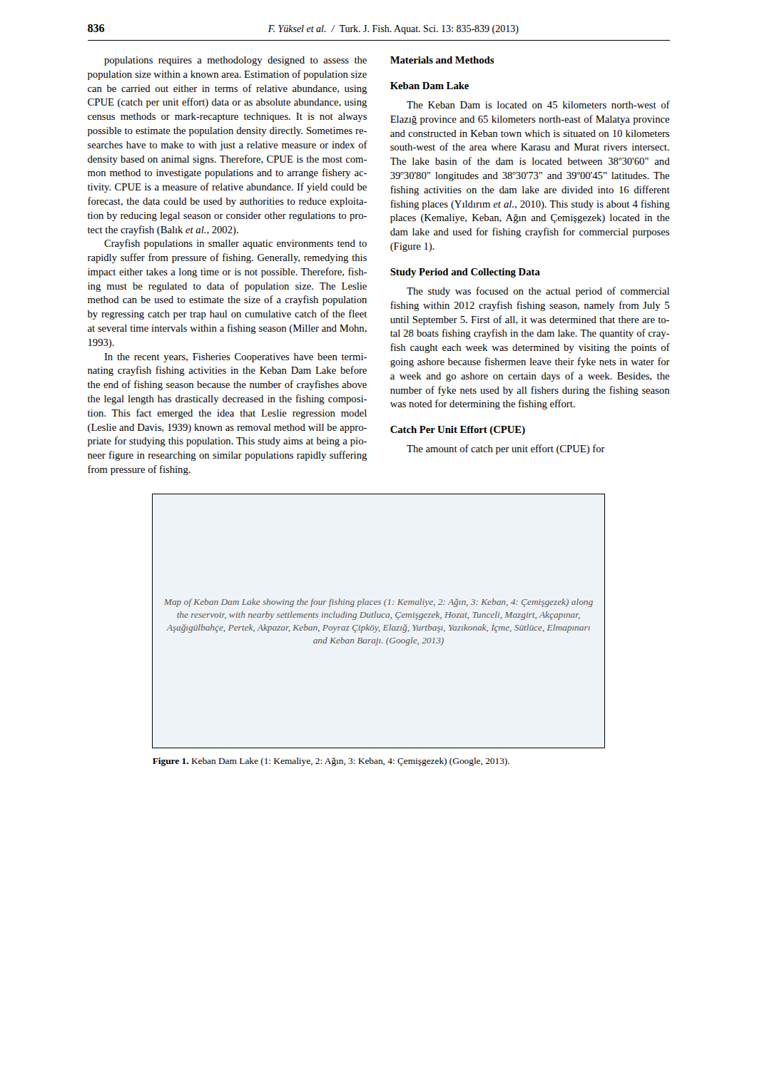836
F. Yüksel et al. / Turk. J. Fish. Aquat. Sci. 13: 835-839 (2013)
populations requires a methodology designed to assess the population size within a known area. Estimation of population size can be carried out either in terms of relative abundance, using CPUE (catch per unit effort) data or as absolute abundance, using census methods or mark-recapture techniques. It is not always possible to estimate the population density directly. Sometimes researches have to make to with just a relative measure or index of density based on animal signs. Therefore, CPUE is the most common method to investigate populations and to arrange fishery activity. CPUE is a measure of relative abundance. If yield could be forecast, the data could be used by authorities to reduce exploitation by reducing legal season or consider other regulations to protect the crayfish (Balık et al., 2002).
Crayfish populations in smaller aquatic environments tend to rapidly suffer from pressure of fishing. Generally, remedying this impact either takes a long time or is not possible. Therefore, fishing must be regulated to data of population size. The Leslie method can be used to estimate the size of a crayfish population by regressing catch per trap haul on cumulative catch of the fleet at several time intervals within a fishing season (Miller and Mohn, 1993).
In the recent years, Fisheries Cooperatives have been terminating crayfish fishing activities in the Keban Dam Lake before the end of fishing season because the number of crayfishes above the legal length has drastically decreased in the fishing composition. This fact emerged the idea that Leslie regression model (Leslie and Davis, 1939) known as removal method will be appropriate for studying this population. This study aims at being a pioneer figure in researching on similar populations rapidly suffering from pressure of fishing.
Materials and Methods
Keban Dam Lake
The Keban Dam is located on 45 kilometers north-west of Elazığ province and 65 kilometers north-east of Malatya province and constructed in Keban town which is situated on 10 kilometers south-west of the area where Karasu and Murat rivers intersect. The lake basin of the dam is located between 38º30'60" and 39º30'80" longitudes and 38º30'73" and 39º00'45" latitudes. The fishing activities on the dam lake are divided into 16 different fishing places (Yıldırım et al., 2010). This study is about 4 fishing places (Kemaliye, Keban, Ağın and Çemişgezek) located in the dam lake and used for fishing crayfish for commercial purposes (Figure 1).
Study Period and Collecting Data
The study was focused on the actual period of commercial fishing within 2012 crayfish fishing season, namely from July 5 until September 5. First of all, it was determined that there are total 28 boats fishing crayfish in the dam lake. The quantity of crayfish caught each week was determined by visiting the points of going ashore because fishermen leave their fyke nets in water for a week and go ashore on certain days of a week. Besides, the number of fyke nets used by all fishers during the fishing season was noted for determining the fishing effort.
Catch Per Unit Effort (CPUE)
The amount of catch per unit effort (CPUE) for
Map of Keban Dam Lake showing the four fishing places (1: Kemaliye, 2: Ağın, 3: Keban, 4: Çemişgezek) along the reservoir, with nearby settlements including Dutluca, Çemişgezek, Hozat, Tunceli, Mazgirt, Akçapınar, Aşağıgülbahçe, Pertek, Akpazar, Keban, Poyraz Çipköy, Elazığ, Yurtbaşı, Yazıkonak, İçme, Sütlüce, Elmapınarı and Keban Barajı. (Google, 2013)
Figure 1. Keban Dam Lake (1: Kemaliye, 2: Ağın, 3: Keban, 4: Çemişgezek) (Google, 2013).